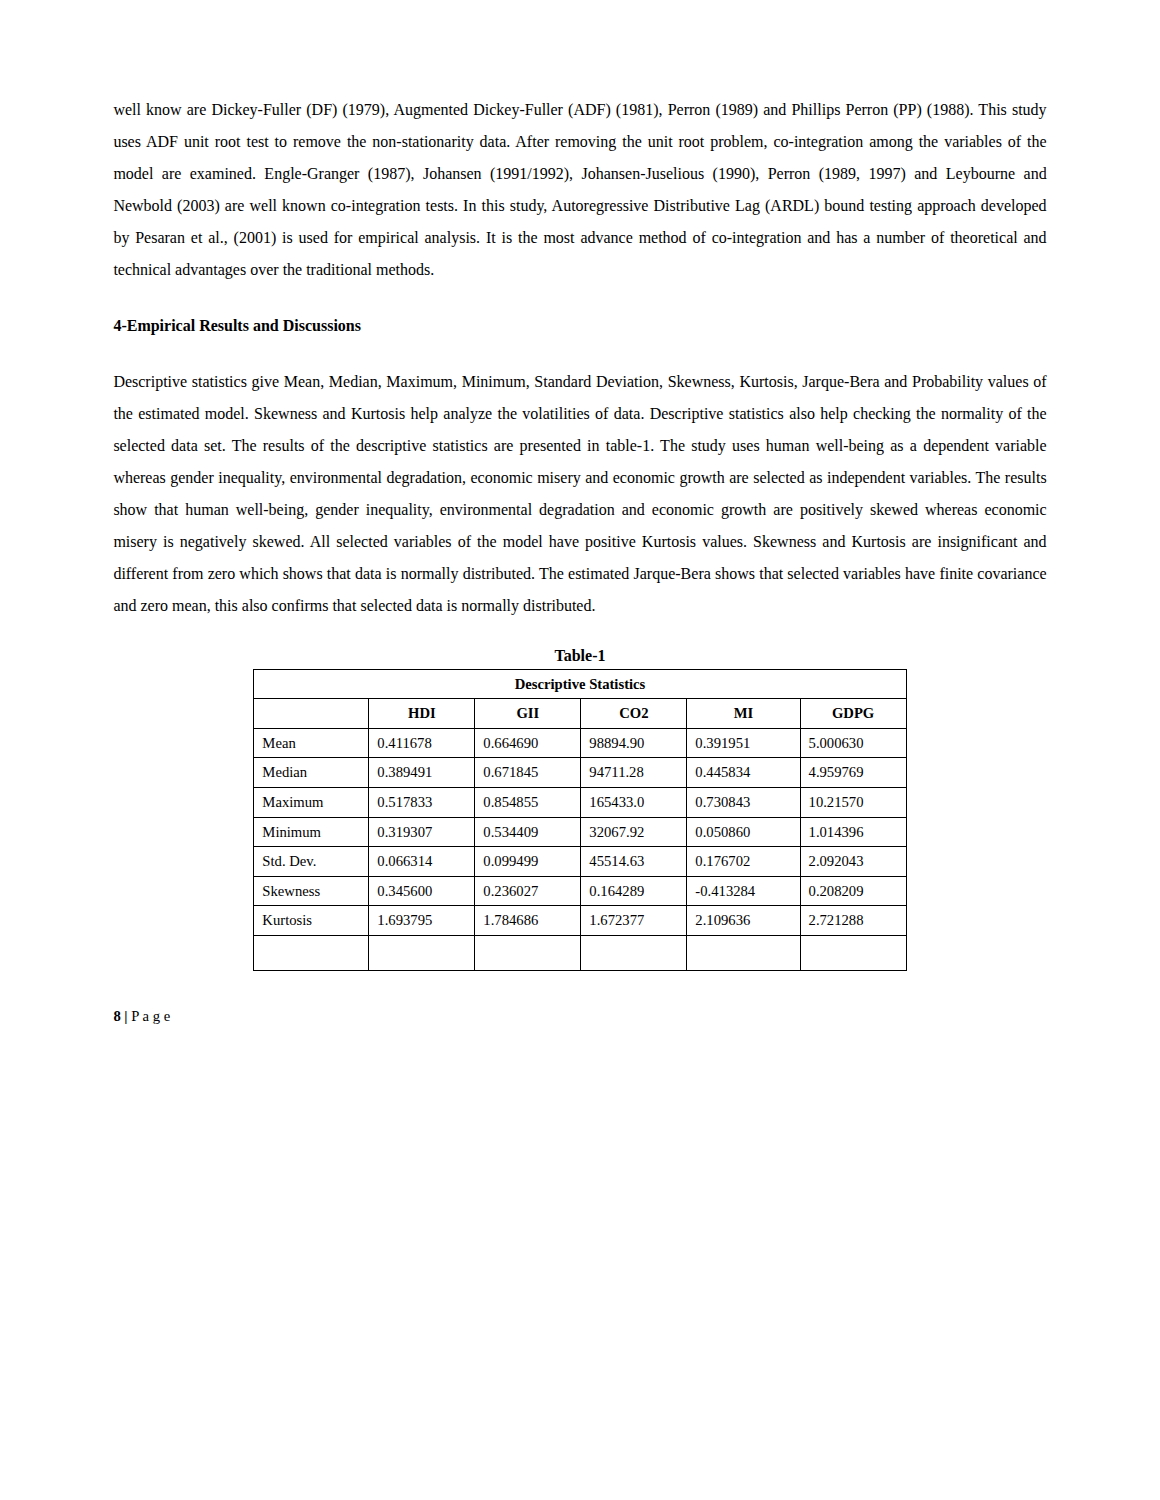well know are Dickey-Fuller (DF) (1979), Augmented Dickey-Fuller (ADF) (1981), Perron (1989) and Phillips Perron (PP) (1988). This study uses ADF unit root test to remove the non-stationarity data. After removing the unit root problem, co-integration among the variables of the model are examined. Engle-Granger (1987), Johansen (1991/1992), Johansen-Juselious (1990), Perron (1989, 1997) and Leybourne and Newbold (2003) are well known co-integration tests. In this study, Autoregressive Distributive Lag (ARDL) bound testing approach developed by Pesaran et al., (2001) is used for empirical analysis. It is the most advance method of co-integration and has a number of theoretical and technical advantages over the traditional methods.
4-Empirical Results and Discussions
Descriptive statistics give Mean, Median, Maximum, Minimum, Standard Deviation, Skewness, Kurtosis, Jarque-Bera and Probability values of the estimated model. Skewness and Kurtosis help analyze the volatilities of data. Descriptive statistics also help checking the normality of the selected data set. The results of the descriptive statistics are presented in table-1. The study uses human well-being as a dependent variable whereas gender inequality, environmental degradation, economic misery and economic growth are selected as independent variables. The results show that human well-being, gender inequality, environmental degradation and economic growth are positively skewed whereas economic misery is negatively skewed. All selected variables of the model have positive Kurtosis values. Skewness and Kurtosis are insignificant and different from zero which shows that data is normally distributed. The estimated Jarque-Bera shows that selected variables have finite covariance and zero mean, this also confirms that selected data is normally distributed.
Table-1
| Descriptive Statistics |
| | HDI | GII | CO2 | MI | GDPG |
| Mean | 0.411678 | 0.664690 | 98894.90 | 0.391951 | 5.000630 |
| Median | 0.389491 | 0.671845 | 94711.28 | 0.445834 | 4.959769 |
| Maximum | 0.517833 | 0.854855 | 165433.0 | 0.730843 | 10.21570 |
| Minimum | 0.319307 | 0.534409 | 32067.92 | 0.050860 | 1.014396 |
| Std. Dev. | 0.066314 | 0.099499 | 45514.63 | 0.176702 | 2.092043 |
| Skewness | 0.345600 | 0.236027 | 0.164289 | -0.413284 | 0.208209 |
| Kurtosis | 1.693795 | 1.784686 | 1.672377 | 2.109636 | 2.721288 |
8 | P a g e